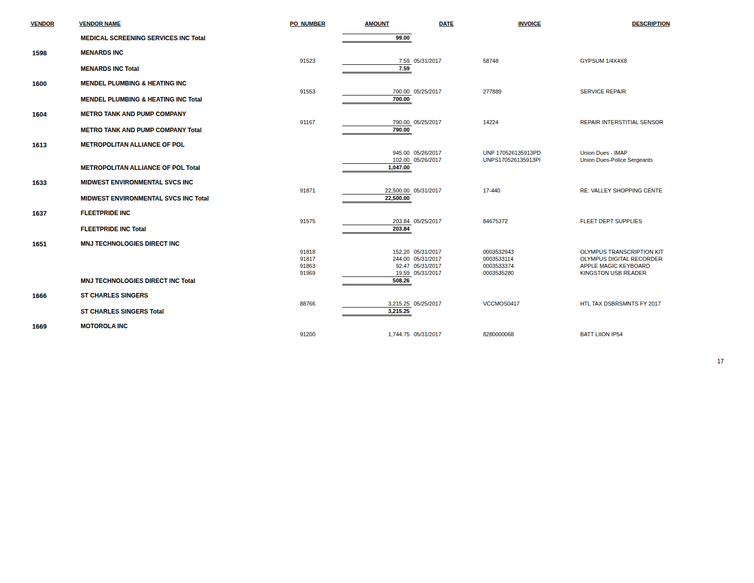| VENDOR | VENDOR NAME | PO_NUMBER | AMOUNT | DATE | INVOICE | DESCRIPTION |
| --- | --- | --- | --- | --- | --- | --- |
| | MEDICAL SCREENING SERVICES INC Total | | 99.00 | | | |
| 1598 | MENARDS INC | | | | | |
| | | 91523 | 7.59 | 05/31/2017 | 58748 | GYPSUM 1/4X4X8 |
| | MENARDS INC Total | | 7.59 | | | |
| 1600 | MENDEL PLUMBING & HEATING INC | | | | | |
| | | 91553 | 700.00 | 05/25/2017 | 277889 | SERVICE REPAIR |
| | MENDEL PLUMBING & HEATING INC Total | | 700.00 | | | |
| 1604 | METRO TANK AND PUMP COMPANY | | | | | |
| | | 91167 | 790.00 | 05/25/2017 | 14224 | REPAIR INTERSTITIAL SENSOR |
| | METRO TANK AND PUMP COMPANY Total | | 790.00 | | | |
| 1613 | METROPOLITAN ALLIANCE OF POL | | | | | |
| | | | 945.00 | 05/26/2017 | UNP 170526135913PD | Union Dues - IMAP |
| | | | 102.00 | 05/26/2017 | UNPS170526135913PI | Union Dues-Police Sergeants |
| | METROPOLITAN ALLIANCE OF POL Total | | 1,047.00 | | | |
| 1633 | MIDWEST ENVIRONMENTAL SVCS INC | | | | | |
| | | 91871 | 22,500.00 | 05/31/2017 | 17-440 | RE: VALLEY SHOPPING CENTE |
| | MIDWEST ENVIRONMENTAL SVCS INC Total | | 22,500.00 | | | |
| 1637 | FLEETPRIDE INC | | | | | |
| | | 91575 | 203.84 | 05/25/2017 | 84675372 | FLEET DEPT SUPPLIES |
| | FLEETPRIDE INC Total | | 203.84 | | | |
| 1651 | MNJ TECHNOLOGIES DIRECT INC | | | | | |
| | | 91818 | 152.20 | 05/31/2017 | 0003532943 | OLYMPUS TRANSCRIPTION KIT |
| | | 91817 | 244.00 | 05/31/2017 | 0003533114 | OLYMPUS DIGITAL RECORDER |
| | | 91863 | 92.47 | 05/31/2017 | 0003533374 | APPLE MAGIC KEYBOARD |
| | | 91969 | 19.59 | 05/31/2017 | 0003535280 | KINGSTON USB READER |
| | MNJ TECHNOLOGIES DIRECT INC Total | | 508.26 | | | |
| 1666 | ST CHARLES SINGERS | | | | | |
| | | 88766 | 3,215.25 | 05/25/2017 | VCCMOS0417 | HTL TAX DSBRSMNTS FY 2017 |
| | ST CHARLES SINGERS Total | | 3,215.25 | | | |
| 1669 | MOTOROLA INC | | | | | |
| | | 91200 | 1,744.75 | 05/31/2017 | 8280000068 | BATT LIION IP54 |
17